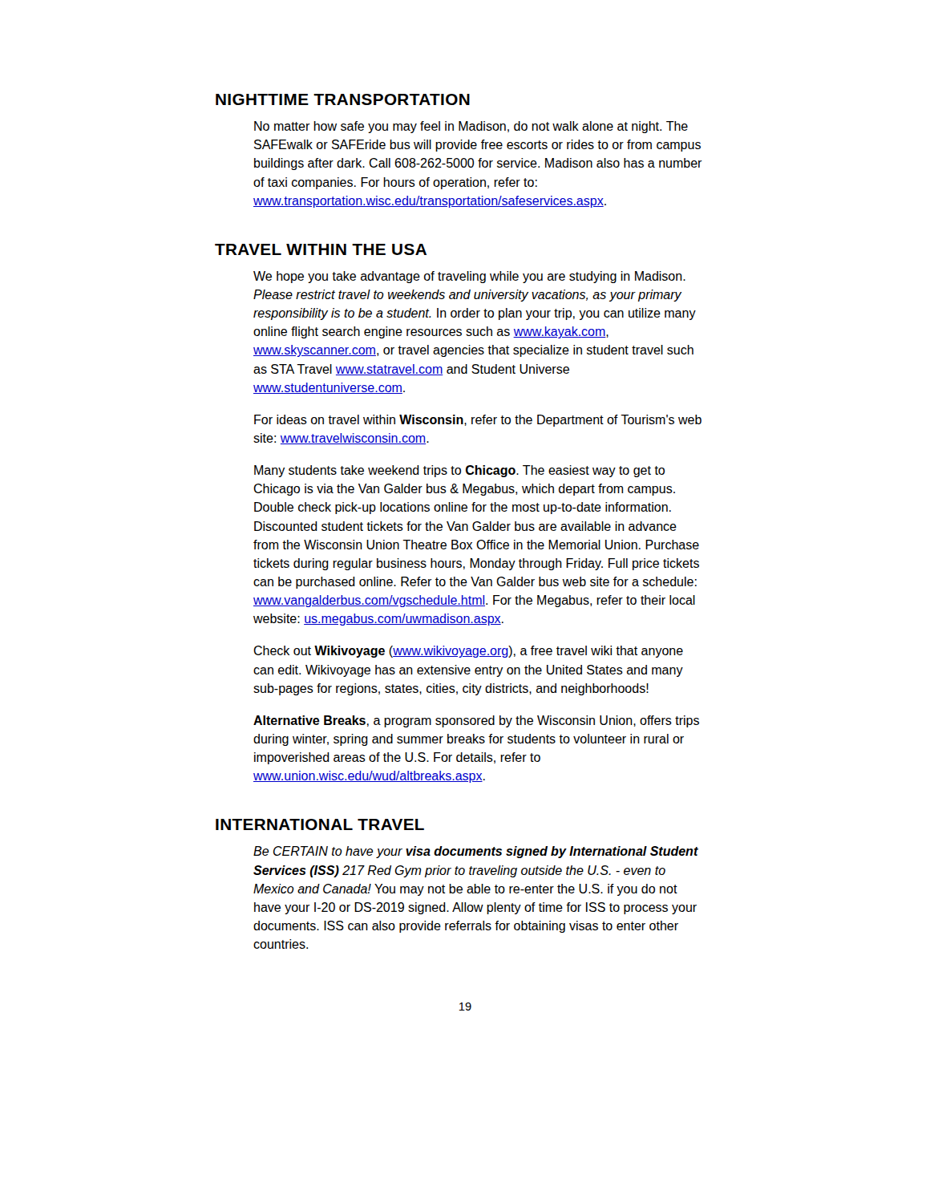NIGHTTIME TRANSPORTATION
No matter how safe you may feel in Madison, do not walk alone at night. The SAFEwalk or SAFEride bus will provide free escorts or rides to or from campus buildings after dark. Call 608-262-5000 for service. Madison also has a number of taxi companies. For hours of operation, refer to: www.transportation.wisc.edu/transportation/safeservices.aspx.
TRAVEL WITHIN THE USA
We hope you take advantage of traveling while you are studying in Madison. Please restrict travel to weekends and university vacations, as your primary responsibility is to be a student. In order to plan your trip, you can utilize many online flight search engine resources such as www.kayak.com, www.skyscanner.com, or travel agencies that specialize in student travel such as STA Travel www.statravel.com and Student Universe www.studentuniverse.com.
For ideas on travel within Wisconsin, refer to the Department of Tourism's web site: www.travelwisconsin.com.
Many students take weekend trips to Chicago. The easiest way to get to Chicago is via the Van Galder bus & Megabus, which depart from campus. Double check pick-up locations online for the most up-to-date information. Discounted student tickets for the Van Galder bus are available in advance from the Wisconsin Union Theatre Box Office in the Memorial Union. Purchase tickets during regular business hours, Monday through Friday. Full price tickets can be purchased online. Refer to the Van Galder bus web site for a schedule: www.vangalderbus.com/vgschedule.html. For the Megabus, refer to their local website: us.megabus.com/uwmadison.aspx.
Check out Wikivoyage (www.wikivoyage.org), a free travel wiki that anyone can edit. Wikivoyage has an extensive entry on the United States and many sub-pages for regions, states, cities, city districts, and neighborhoods!
Alternative Breaks, a program sponsored by the Wisconsin Union, offers trips during winter, spring and summer breaks for students to volunteer in rural or impoverished areas of the U.S. For details, refer to www.union.wisc.edu/wud/altbreaks.aspx.
INTERNATIONAL TRAVEL
Be CERTAIN to have your visa documents signed by International Student Services (ISS) 217 Red Gym prior to traveling outside the U.S. - even to Mexico and Canada! You may not be able to re-enter the U.S. if you do not have your I-20 or DS-2019 signed. Allow plenty of time for ISS to process your documents. ISS can also provide referrals for obtaining visas to enter other countries.
19